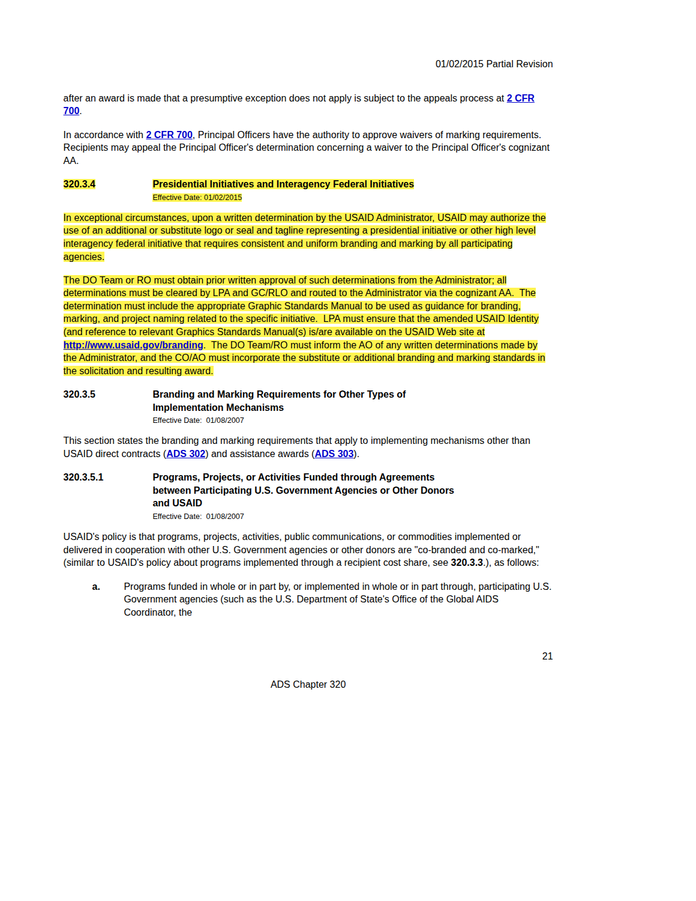01/02/2015 Partial Revision
after an award is made that a presumptive exception does not apply is subject to the appeals process at 2 CFR 700.
In accordance with 2 CFR 700, Principal Officers have the authority to approve waivers of marking requirements. Recipients may appeal the Principal Officer's determination concerning a waiver to the Principal Officer's cognizant AA.
320.3.4 Presidential Initiatives and Interagency Federal Initiatives
Effective Date: 01/02/2015
In exceptional circumstances, upon a written determination by the USAID Administrator, USAID may authorize the use of an additional or substitute logo or seal and tagline representing a presidential initiative or other high level interagency federal initiative that requires consistent and uniform branding and marking by all participating agencies.
The DO Team or RO must obtain prior written approval of such determinations from the Administrator; all determinations must be cleared by LPA and GC/RLO and routed to the Administrator via the cognizant AA. The determination must include the appropriate Graphic Standards Manual to be used as guidance for branding, marking, and project naming related to the specific initiative. LPA must ensure that the amended USAID Identity (and reference to relevant Graphics Standards Manual(s) is/are available on the USAID Web site at http://www.usaid.gov/branding. The DO Team/RO must inform the AO of any written determinations made by the Administrator, and the CO/AO must incorporate the substitute or additional branding and marking standards in the solicitation and resulting award.
320.3.5 Branding and Marking Requirements for Other Types of
Implementation Mechanisms
Effective Date: 01/08/2007
This section states the branding and marking requirements that apply to implementing mechanisms other than USAID direct contracts (ADS 302) and assistance awards (ADS 303).
320.3.5.1 Programs, Projects, or Activities Funded through Agreements
between Participating U.S. Government Agencies or Other Donors
and USAID
Effective Date: 01/08/2007
USAID's policy is that programs, projects, activities, public communications, or commodities implemented or delivered in cooperation with other U.S. Government agencies or other donors are "co-branded and co-marked," (similar to USAID's policy about programs implemented through a recipient cost share, see 320.3.3.), as follows:
a. Programs funded in whole or in part by, or implemented in whole or in part through, participating U.S. Government agencies (such as the U.S. Department of State's Office of the Global AIDS Coordinator, the
21
ADS Chapter 320